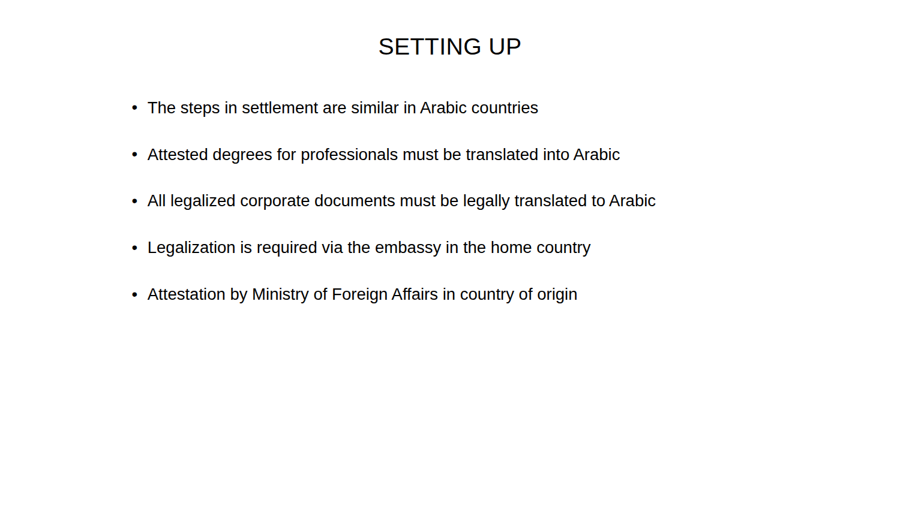SETTING UP
The steps in settlement are similar in Arabic countries
Attested degrees for professionals must be translated into Arabic
All legalized corporate documents must be legally translated to Arabic
Legalization is required via the embassy in the home country
Attestation by Ministry of Foreign Affairs in country of origin